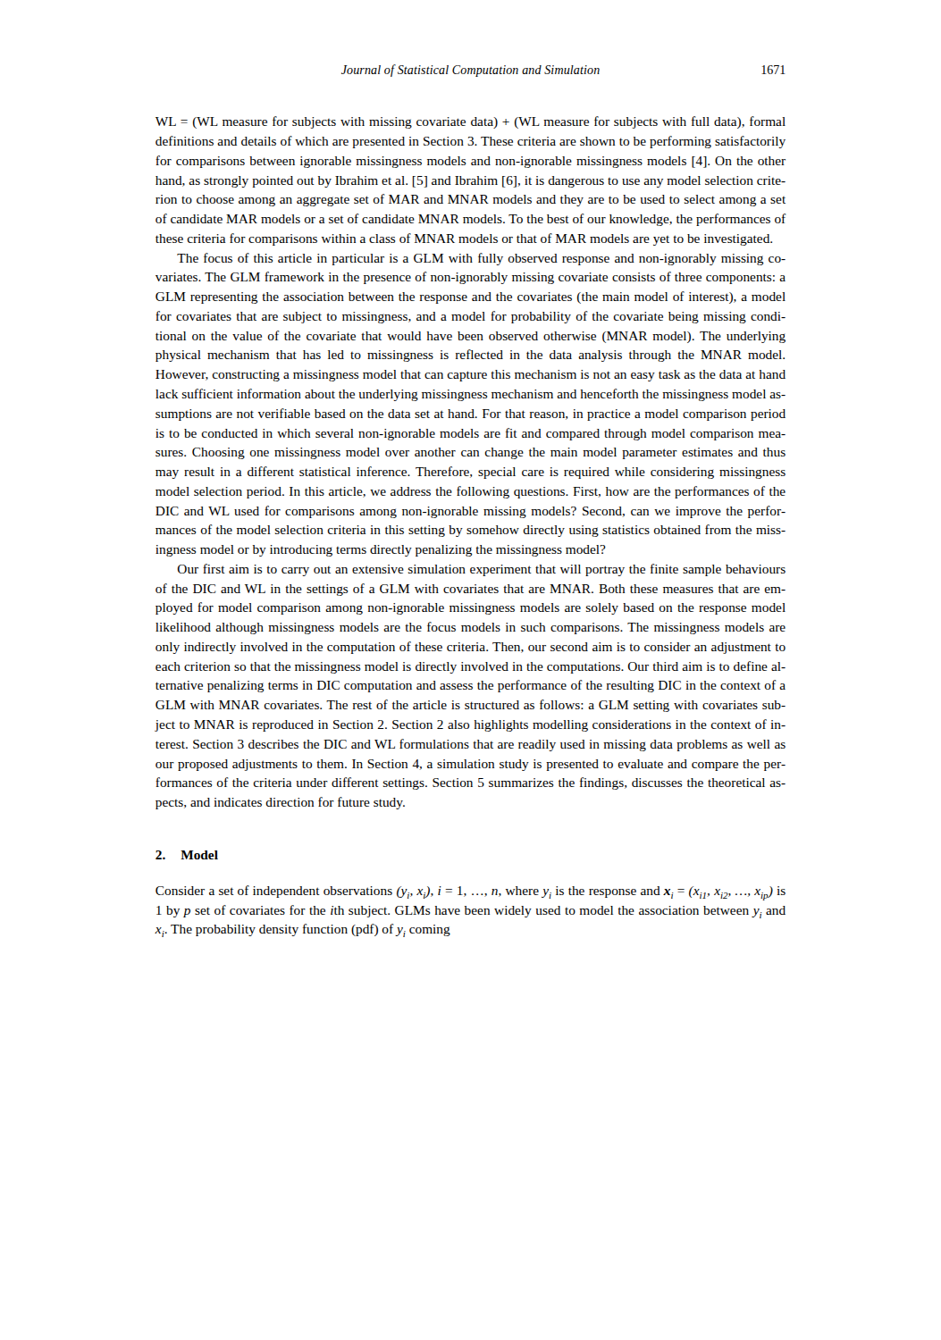Journal of Statistical Computation and Simulation 1671
WL = (WL measure for subjects with missing covariate data) + (WL measure for subjects with full data), formal definitions and details of which are presented in Section 3. These criteria are shown to be performing satisfactorily for comparisons between ignorable missingness models and non-ignorable missingness models [4]. On the other hand, as strongly pointed out by Ibrahim et al. [5] and Ibrahim [6], it is dangerous to use any model selection criterion to choose among an aggregate set of MAR and MNAR models and they are to be used to select among a set of candidate MAR models or a set of candidate MNAR models. To the best of our knowledge, the performances of these criteria for comparisons within a class of MNAR models or that of MAR models are yet to be investigated.
The focus of this article in particular is a GLM with fully observed response and non-ignorably missing covariates. The GLM framework in the presence of non-ignorably missing covariate consists of three components: a GLM representing the association between the response and the covariates (the main model of interest), a model for covariates that are subject to missingness, and a model for probability of the covariate being missing conditional on the value of the covariate that would have been observed otherwise (MNAR model). The underlying physical mechanism that has led to missingness is reflected in the data analysis through the MNAR model. However, constructing a missingness model that can capture this mechanism is not an easy task as the data at hand lack sufficient information about the underlying missingness mechanism and henceforth the missingness model assumptions are not verifiable based on the data set at hand. For that reason, in practice a model comparison period is to be conducted in which several non-ignorable models are fit and compared through model comparison measures. Choosing one missingness model over another can change the main model parameter estimates and thus may result in a different statistical inference. Therefore, special care is required while considering missingness model selection period. In this article, we address the following questions. First, how are the performances of the DIC and WL used for comparisons among non-ignorable missing models? Second, can we improve the performances of the model selection criteria in this setting by somehow directly using statistics obtained from the missingness model or by introducing terms directly penalizing the missingness model?
Our first aim is to carry out an extensive simulation experiment that will portray the finite sample behaviours of the DIC and WL in the settings of a GLM with covariates that are MNAR. Both these measures that are employed for model comparison among non-ignorable missingness models are solely based on the response model likelihood although missingness models are the focus models in such comparisons. The missingness models are only indirectly involved in the computation of these criteria. Then, our second aim is to consider an adjustment to each criterion so that the missingness model is directly involved in the computations. Our third aim is to define alternative penalizing terms in DIC computation and assess the performance of the resulting DIC in the context of a GLM with MNAR covariates. The rest of the article is structured as follows: a GLM setting with covariates subject to MNAR is reproduced in Section 2. Section 2 also highlights modelling considerations in the context of interest. Section 3 describes the DIC and WL formulations that are readily used in missing data problems as well as our proposed adjustments to them. In Section 4, a simulation study is presented to evaluate and compare the performances of the criteria under different settings. Section 5 summarizes the findings, discusses the theoretical aspects, and indicates direction for future study.
2. Model
Consider a set of independent observations (yi, xi), i = 1, …, n, where yi is the response and xi = (xi1, xi2, …, xip) is 1 by p set of covariates for the ith subject. GLMs have been widely used to model the association between yi and xi. The probability density function (pdf) of yi coming